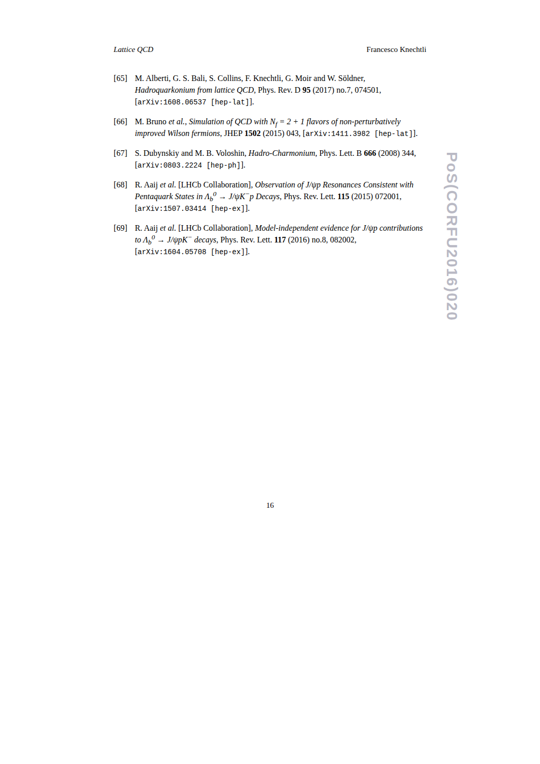Lattice QCD Francesco Knechtli
PoS(CORFU2016)020
[65] M. Alberti, G. S. Bali, S. Collins, F. Knechtli, G. Moir and W. Söldner, Hadroquarkonium from lattice QCD, Phys. Rev. D 95 (2017) no.7, 074501, [arXiv:1608.06537 [hep-lat]].
[66] M. Bruno et al., Simulation of QCD with Nf = 2 + 1 flavors of non-perturbatively improved Wilson fermions, JHEP 1502 (2015) 043, [arXiv:1411.3982 [hep-lat]].
[67] S. Dubynskiy and M. B. Voloshin, Hadro-Charmonium, Phys. Lett. B 666 (2008) 344, [arXiv:0803.2224 [hep-ph]].
[68] R. Aaij et al. [LHCb Collaboration], Observation of J/ψp Resonances Consistent with Pentaquark States in Λb0 → J/ψK−p Decays, Phys. Rev. Lett. 115 (2015) 072001, [arXiv:1507.03414 [hep-ex]].
[69] R. Aaij et al. [LHCb Collaboration], Model-independent evidence for J/ψp contributions to Λb0 → J/ψpK− decays, Phys. Rev. Lett. 117 (2016) no.8, 082002, [arXiv:1604.05708 [hep-ex]].
16